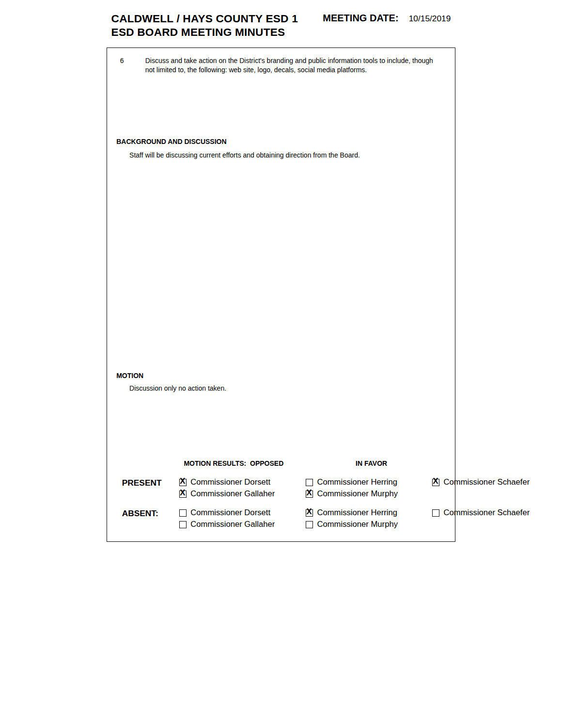CALDWELL / HAYS COUNTY ESD 1
ESD BOARD MEETING MINUTES
MEETING DATE: 10/15/2019
6
Discuss and take action on the District's branding and public information tools to include, though not limited to, the following: web site, logo, decals, social media platforms.
BACKGROUND AND DISCUSSION
Staff will be discussing current efforts and obtaining direction from the Board.
MOTION
Discussion only no action taken.
MOTION RESULTS: OPPOSED
IN FAVOR
PRESENT
Commissioner Dorsett
Commissioner Herring
Commissioner Schaefer
Commissioner Gallaher
Commissioner Murphy
ABSENT:
Commissioner Dorsett
Commissioner Herring
Commissioner Schaefer
Commissioner Gallaher
Commissioner Murphy